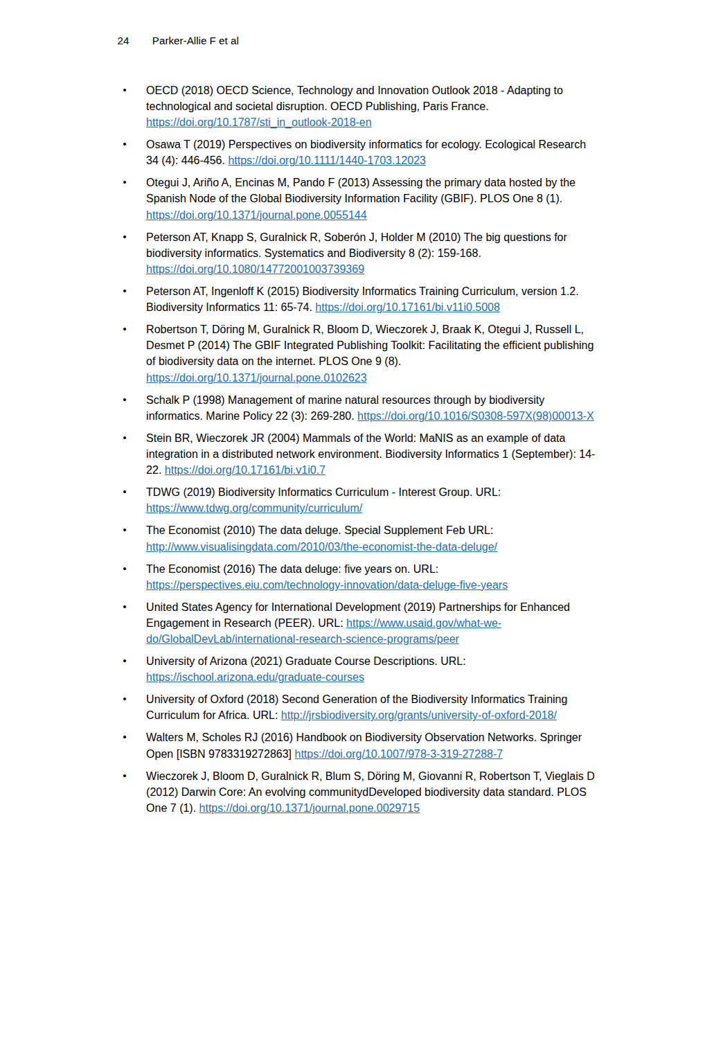24 Parker-Allie F et al
OECD (2018) OECD Science, Technology and Innovation Outlook 2018 - Adapting to technological and societal disruption. OECD Publishing, Paris France. https://doi.org/10.1787/sti_in_outlook-2018-en
Osawa T (2019) Perspectives on biodiversity informatics for ecology. Ecological Research 34 (4): 446-456. https://doi.org/10.1111/1440-1703.12023
Otegui J, Ariño A, Encinas M, Pando F (2013) Assessing the primary data hosted by the Spanish Node of the Global Biodiversity Information Facility (GBIF). PLOS One 8 (1). https://doi.org/10.1371/journal.pone.0055144
Peterson AT, Knapp S, Guralnick R, Soberón J, Holder M (2010) The big questions for biodiversity informatics. Systematics and Biodiversity 8 (2): 159-168. https://doi.org/10.1080/14772001003739369
Peterson AT, Ingenloff K (2015) Biodiversity Informatics Training Curriculum, version 1.2. Biodiversity Informatics 11: 65-74. https://doi.org/10.17161/bi.v11i0.5008
Robertson T, Döring M, Guralnick R, Bloom D, Wieczorek J, Braak K, Otegui J, Russell L, Desmet P (2014) The GBIF Integrated Publishing Toolkit: Facilitating the efficient publishing of biodiversity data on the internet. PLOS One 9 (8). https://doi.org/10.1371/journal.pone.0102623
Schalk P (1998) Management of marine natural resources through by biodiversity informatics. Marine Policy 22 (3): 269-280. https://doi.org/10.1016/S0308-597X(98)00013-X
Stein BR, Wieczorek JR (2004) Mammals of the World: MaNIS as an example of data integration in a distributed network environment. Biodiversity Informatics 1 (September): 14-22. https://doi.org/10.17161/bi.v1i0.7
TDWG (2019) Biodiversity Informatics Curriculum - Interest Group. URL: https://www.tdwg.org/community/curriculum/
The Economist (2010) The data deluge. Special Supplement Feb URL: http://www.visualisingdata.com/2010/03/the-economist-the-data-deluge/
The Economist (2016) The data deluge: five years on. URL: https://perspectives.eiu.com/technology-innovation/data-deluge-five-years
United States Agency for International Development (2019) Partnerships for Enhanced Engagement in Research (PEER). URL: https://www.usaid.gov/what-we-do/GlobalDevLab/international-research-science-programs/peer
University of Arizona (2021) Graduate Course Descriptions. URL: https://ischool.arizona.edu/graduate-courses
University of Oxford (2018) Second Generation of the Biodiversity Informatics Training Curriculum for Africa. URL: http://jrsbiodiversity.org/grants/university-of-oxford-2018/
Walters M, Scholes RJ (2016) Handbook on Biodiversity Observation Networks. Springer Open [ISBN 9783319272863] https://doi.org/10.1007/978-3-319-27288-7
Wieczorek J, Bloom D, Guralnick R, Blum S, Döring M, Giovanni R, Robertson T, Vieglais D (2012) Darwin Core: An evolving communitydDeveloped biodiversity data standard. PLOS One 7 (1). https://doi.org/10.1371/journal.pone.0029715